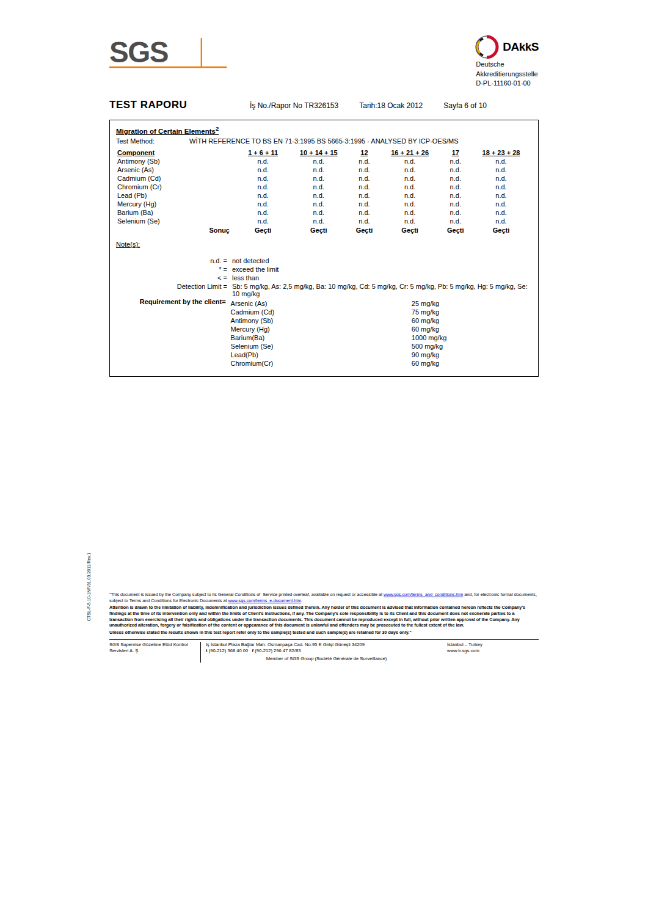SGS
DAkkS
Deutsche
Akkreditierungsstelle
D-PL-11160-01-00
TEST RAPORU
İş No./Rapor No TR326153 Tarih:18 Ocak 2012 Sayfa 6 of 10
Migration of Certain Elements2
Test Method:
WİTH REFERENCE TO BS EN 71-3:1995 BS 5665-3:1995 - ANALYSED BY ICP-OES/MS
| Component | 1 + 6 + 11 | 10 + 14 + 15 | 12 | 16 + 21 + 26 | 17 | 18 + 23 + 28 |
| --- | --- | --- | --- | --- | --- | --- |
| Antimony (Sb) | n.d. | n.d. | n.d. | n.d. | n.d. | n.d. |
| Arsenic (As) | n.d. | n.d. | n.d. | n.d. | n.d. | n.d. |
| Cadmium (Cd) | n.d. | n.d. | n.d. | n.d. | n.d. | n.d. |
| Chromium (Cr) | n.d. | n.d. | n.d. | n.d. | n.d. | n.d. |
| Lead (Pb) | n.d. | n.d. | n.d. | n.d. | n.d. | n.d. |
| Mercury (Hg) | n.d. | n.d. | n.d. | n.d. | n.d. | n.d. |
| Barium (Ba) | n.d. | n.d. | n.d. | n.d. | n.d. | n.d. |
| Selenium (Se) | n.d. | n.d. | n.d. | n.d. | n.d. | n.d. |
| Sonuç | Geçti | Geçti | Geçti | Geçti | Geçti | Geçti |
Note(s):
| n.d. = | not detected |
| * = | exceed the limit |
| < = | less than |
| Detection Limit = | Sb: 5 mg/kg, As: 2,5 mg/kg, Ba: 10 mg/kg, Cd: 5 mg/kg, Cr: 5 mg/kg, Pb: 5 mg/kg, Hg: 5 mg/kg, Se: 10 mg/kg |
Requirement by the client=
| Arsenic (As) | 25 mg/kg |
| Cadmium (Cd) | 75 mg/kg |
| Antimony (Sb) | 60 mg/kg |
| Mercury (Hg) | 60 mg/kg |
| Barium(Ba) | 1000 mg/kg |
| Selenium (Se) | 500 mg/kg |
| Lead(Pb) | 90 mg/kg |
| Chromium(Cr) | 60 mg/kg |
CTSL-F-5.10-1NF/31.03.2011/Rev.1
“This document is issued by the Company subject to its General Conditions of Service printed overleaf, available on request or accessible at www.sgs.com/terms_and_conditions.htm and, for electronic format documents, subject to Terms and Conditions for Electronic Documents at www.sgs.com/terms_e-document.htm.
Attention is drawn to the limitation of liability, indemnification and jurisdiction issues defined therein. Any holder of this document is advised that information contained hereon reflects the Company’s findings at the time of its intervention only and within the limits of Client’s instructions, if any. The Company’s sole responsibility is to its Client and this document does not exonerate parties to a transaction from exercising all their rights and obligations under the transaction documents. This document cannot be reproduced except in full, without prior written approval of the Company. Any unauthorized alteration, forgery or falsification of the content or appearance of this document is unlawful and offenders may be prosecuted to the fullest extent of the law.
Unless otherwise stated the results shown in this test report refer only to the sample(s) tested and such sample(s) are retained for 30 days only.”
SGS Supervise Gözetme Etüd Kontrol
Servisleri A. Ş.
İş İstanbul Plaza Bağlar Mah. Osmanpaşa Cad. No:95 E Girişi Güneşli 34209
t (90-212) 368 40 00 f (90-212) 296 47 82/83
Member of SGS Group (Société Générale de Surveillance)
İstanbul – Turkey
www.tr.sgs.com